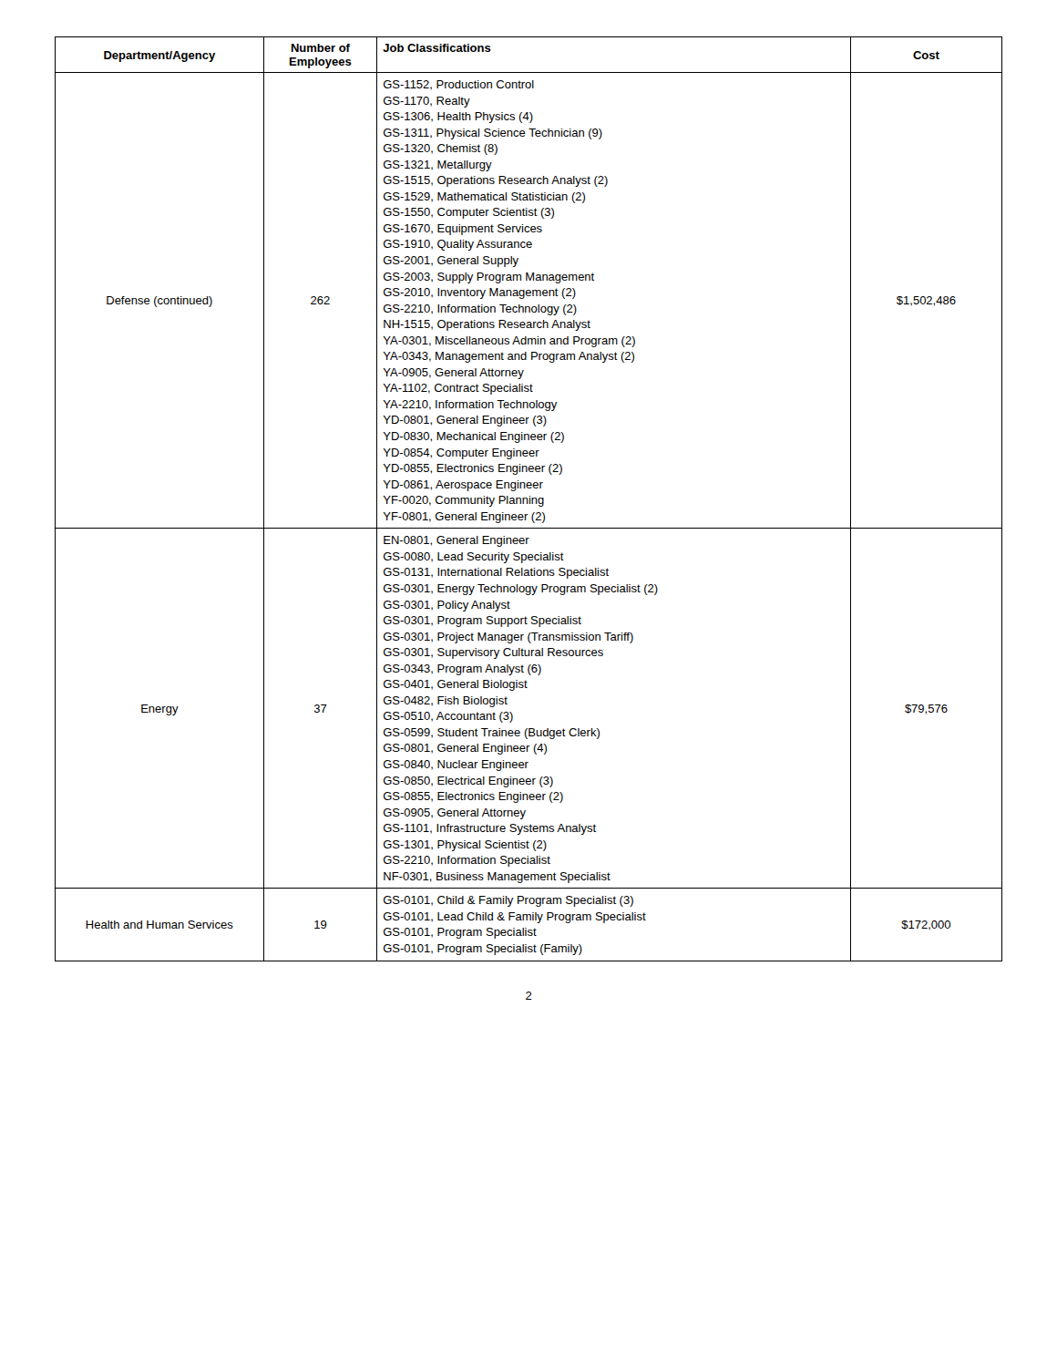| Department/Agency | Number of Employees | Job Classifications | Cost |
| --- | --- | --- | --- |
| Defense (continued) | 262 | GS-1152, Production Control GS-1170, Realty GS-1306, Health Physics (4) GS-1311, Physical Science Technician (9) GS-1320, Chemist (8) GS-1321, Metallurgy GS-1515, Operations Research Analyst (2) GS-1529, Mathematical Statistician (2) GS-1550, Computer Scientist (3) GS-1670, Equipment Services GS-1910, Quality Assurance GS-2001, General Supply GS-2003, Supply Program Management GS-2010, Inventory Management (2) GS-2210, Information Technology (2) NH-1515, Operations Research Analyst YA-0301, Miscellaneous Admin and Program (2) YA-0343, Management and Program Analyst (2) YA-0905, General Attorney YA-1102, Contract Specialist YA-2210, Information Technology YD-0801, General Engineer (3) YD-0830, Mechanical Engineer (2) YD-0854, Computer Engineer YD-0855, Electronics Engineer (2) YD-0861, Aerospace Engineer YF-0020, Community Planning YF-0801, General Engineer (2) | $1,502,486 |
| Energy | 37 | EN-0801, General Engineer GS-0080, Lead Security Specialist GS-0131, International Relations Specialist GS-0301, Energy Technology Program Specialist (2) GS-0301, Policy Analyst GS-0301, Program Support Specialist GS-0301, Project Manager (Transmission Tariff) GS-0301, Supervisory Cultural Resources GS-0343, Program Analyst (6) GS-0401, General Biologist GS-0482, Fish Biologist GS-0510, Accountant (3) GS-0599, Student Trainee (Budget Clerk) GS-0801, General Engineer (4) GS-0840, Nuclear Engineer GS-0850, Electrical Engineer (3) GS-0855, Electronics Engineer (2) GS-0905, General Attorney GS-1101, Infrastructure Systems Analyst GS-1301, Physical Scientist (2) GS-2210, Information Specialist NF-0301, Business Management Specialist | $79,576 |
| Health and Human Services | 19 | GS-0101, Child & Family Program Specialist (3) GS-0101, Lead Child & Family Program Specialist GS-0101, Program Specialist GS-0101, Program Specialist (Family) | $172,000 |
2